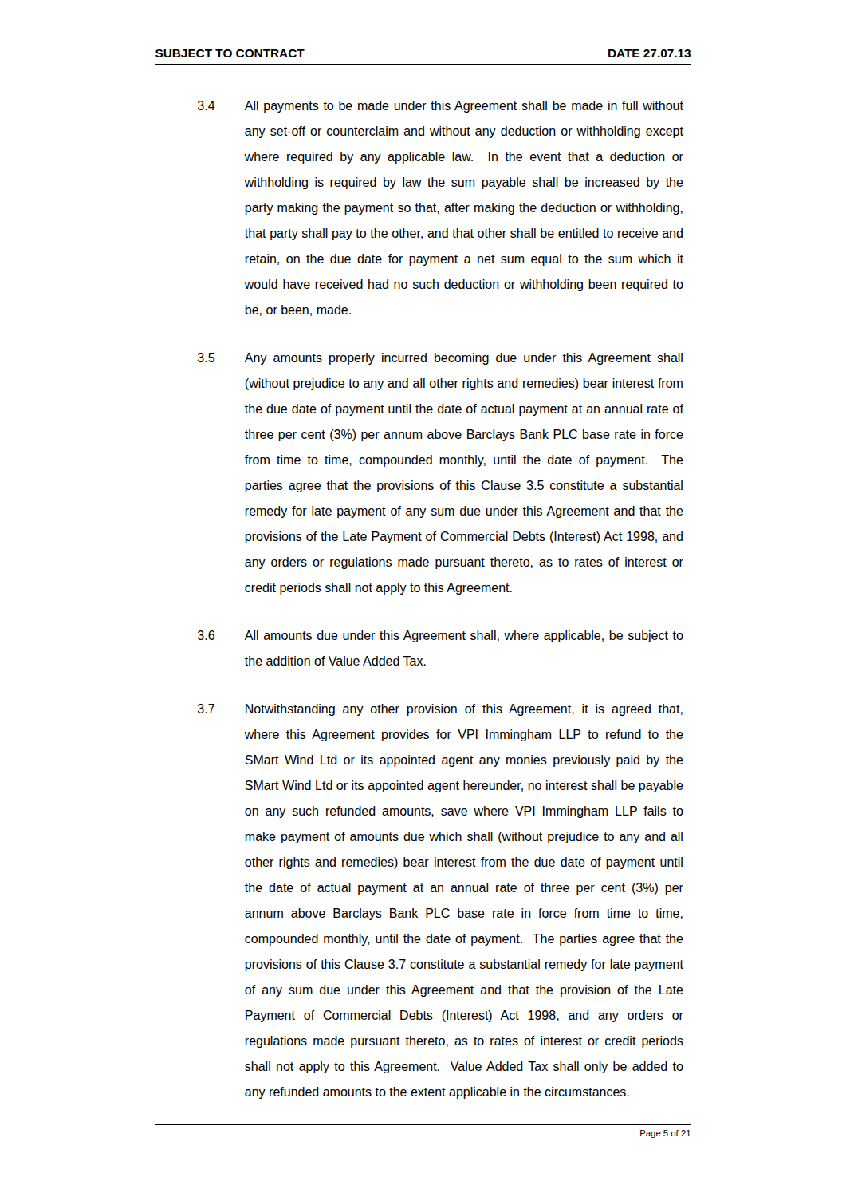SUBJECT TO CONTRACT DATE 27.07.13
3.4
All payments to be made under this Agreement shall be made in full without any set-off or counterclaim and without any deduction or withholding except where required by any applicable law. In the event that a deduction or withholding is required by law the sum payable shall be increased by the party making the payment so that, after making the deduction or withholding, that party shall pay to the other, and that other shall be entitled to receive and retain, on the due date for payment a net sum equal to the sum which it would have received had no such deduction or withholding been required to be, or been, made.
3.5
Any amounts properly incurred becoming due under this Agreement shall (without prejudice to any and all other rights and remedies) bear interest from the due date of payment until the date of actual payment at an annual rate of three per cent (3%) per annum above Barclays Bank PLC base rate in force from time to time, compounded monthly, until the date of payment. The parties agree that the provisions of this Clause 3.5 constitute a substantial remedy for late payment of any sum due under this Agreement and that the provisions of the Late Payment of Commercial Debts (Interest) Act 1998, and any orders or regulations made pursuant thereto, as to rates of interest or credit periods shall not apply to this Agreement.
3.6
All amounts due under this Agreement shall, where applicable, be subject to the addition of Value Added Tax.
3.7
Notwithstanding any other provision of this Agreement, it is agreed that, where this Agreement provides for VPI Immingham LLP to refund to the SMart Wind Ltd or its appointed agent any monies previously paid by the SMart Wind Ltd or its appointed agent hereunder, no interest shall be payable on any such refunded amounts, save where VPI Immingham LLP fails to make payment of amounts due which shall (without prejudice to any and all other rights and remedies) bear interest from the due date of payment until the date of actual payment at an annual rate of three per cent (3%) per annum above Barclays Bank PLC base rate in force from time to time, compounded monthly, until the date of payment. The parties agree that the provisions of this Clause 3.7 constitute a substantial remedy for late payment of any sum due under this Agreement and that the provision of the Late Payment of Commercial Debts (Interest) Act 1998, and any orders or regulations made pursuant thereto, as to rates of interest or credit periods shall not apply to this Agreement. Value Added Tax shall only be added to any refunded amounts to the extent applicable in the circumstances.
Page 5 of 21